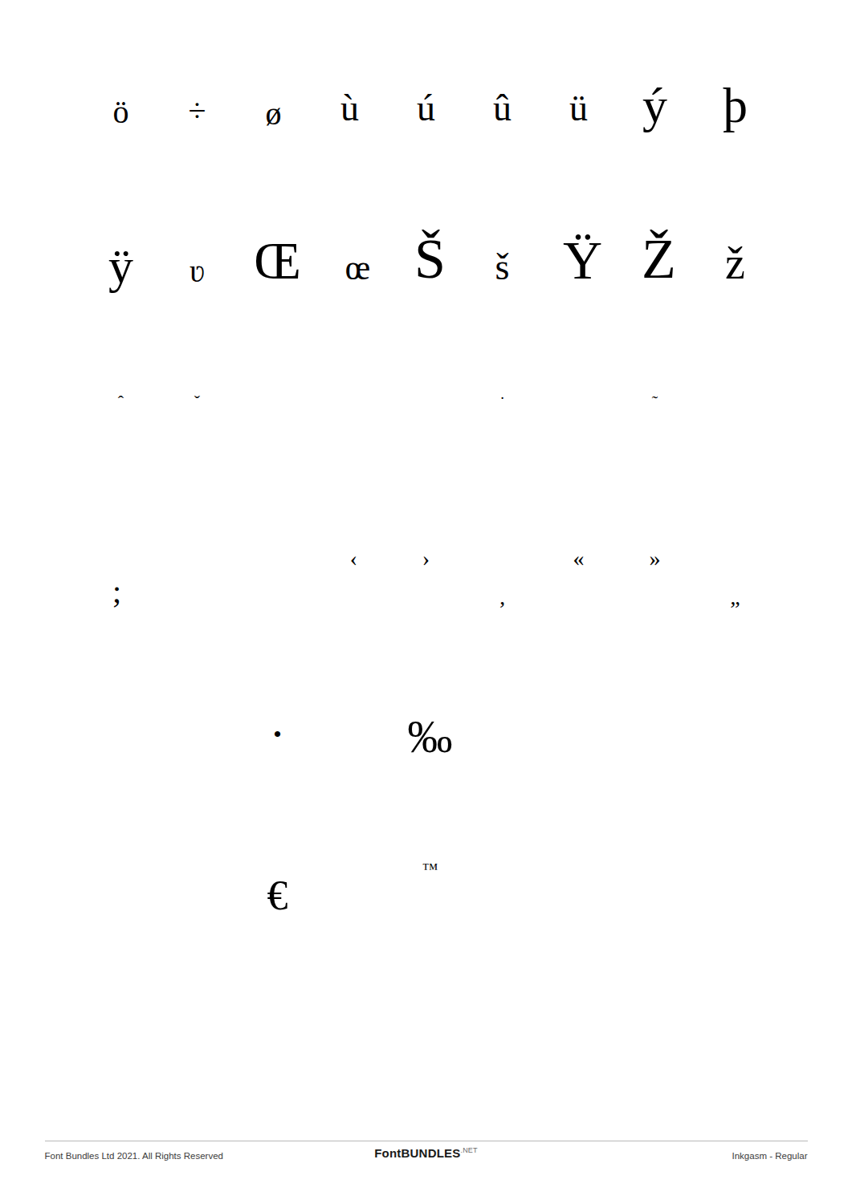ö
÷
ø
ù
ú
û
ü
ý
þ
ÿ
ʋ
Œ
œ
Š
š
Ÿ
Ž
ž
ˆ
ˇ
˙
˜
;
‹
›
‚
«
»
„
•
‰
€
™
Font Bundles Ltd 2021. All Rights Reserved
FontBUNDLES.NET
Inkgasm - Regular